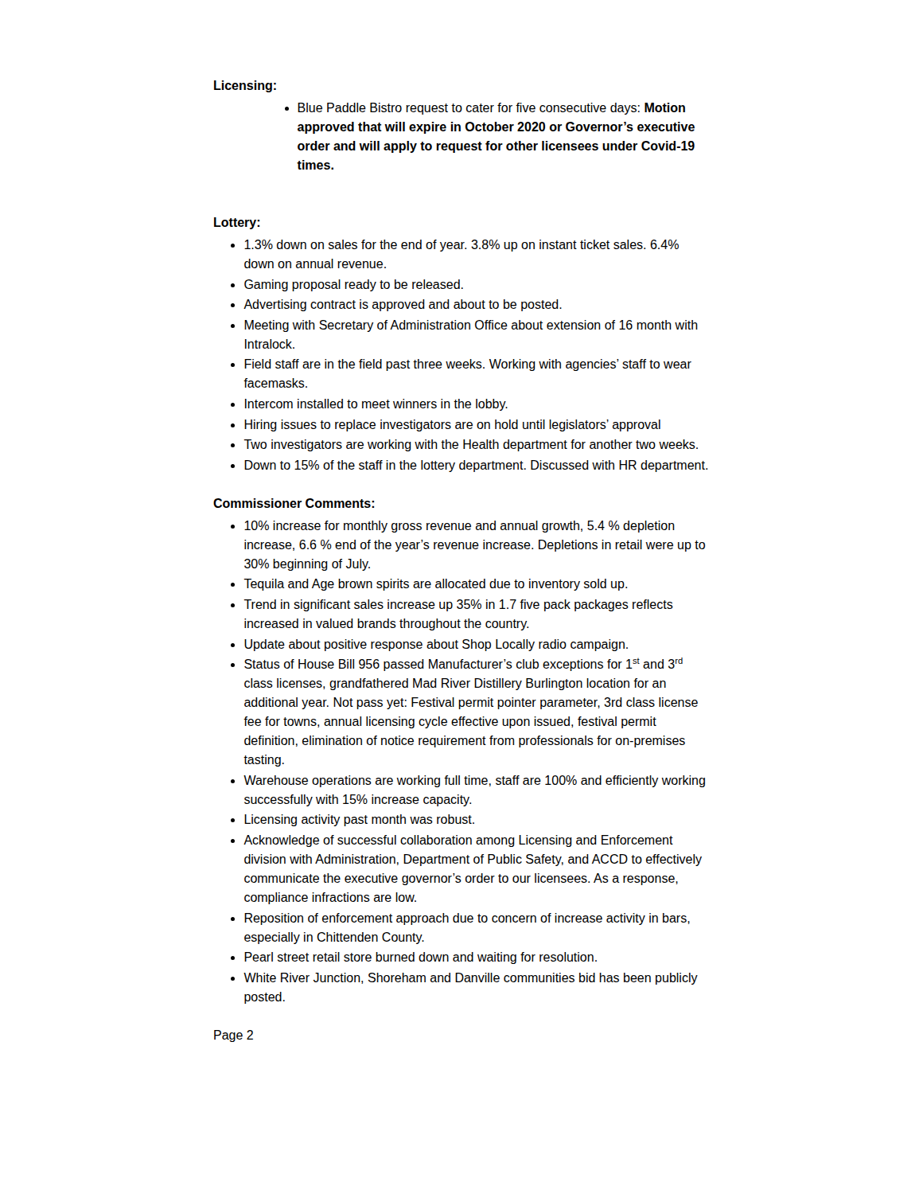Licensing:
Blue Paddle Bistro request to cater for five consecutive days: Motion approved that will expire in October 2020 or Governor’s executive order and will apply to request for other licensees under Covid-19 times.
Lottery:
1.3% down on sales for the end of year. 3.8% up on instant ticket sales. 6.4% down on annual revenue.
Gaming proposal ready to be released.
Advertising contract is approved and about to be posted.
Meeting with Secretary of Administration Office about extension of 16 month with Intralock.
Field staff are in the field past three weeks. Working with agencies’ staff to wear facemasks.
Intercom installed to meet winners in the lobby.
Hiring issues to replace investigators are on hold until legislators’ approval
Two investigators are working with the Health department for another two weeks.
Down to 15% of the staff in the lottery department. Discussed with HR department.
Commissioner Comments:
10% increase for monthly gross revenue and annual growth, 5.4 % depletion increase, 6.6 % end of the year’s revenue increase. Depletions in retail were up to 30% beginning of July.
Tequila and Age brown spirits are allocated due to inventory sold up.
Trend in significant sales increase up 35% in 1.7 five pack packages reflects increased in valued brands throughout the country.
Update about positive response about Shop Locally radio campaign.
Status of House Bill 956 passed Manufacturer’s club exceptions for 1st and 3rd class licenses, grandfathered Mad River Distillery Burlington location for an additional year. Not pass yet: Festival permit pointer parameter, 3rd class license fee for towns, annual licensing cycle effective upon issued, festival permit definition, elimination of notice requirement from professionals for on-premises tasting.
Warehouse operations are working full time, staff are 100% and efficiently working successfully with 15% increase capacity.
Licensing activity past month was robust.
Acknowledge of successful collaboration among Licensing and Enforcement division with Administration, Department of Public Safety, and ACCD to effectively communicate the executive governor’s order to our licensees. As a response, compliance infractions are low.
Reposition of enforcement approach due to concern of increase activity in bars, especially in Chittenden County.
Pearl street retail store burned down and waiting for resolution.
White River Junction, Shoreham and Danville communities bid has been publicly posted.
Page 2